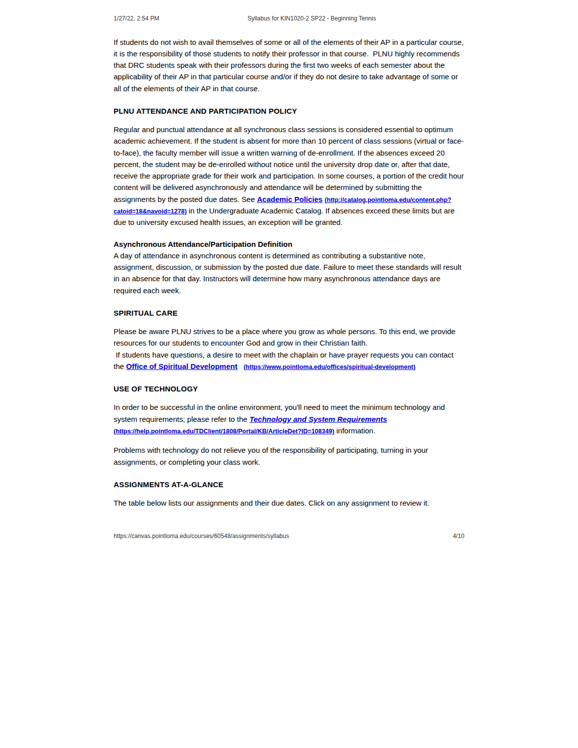1/27/22, 2:54 PM Syllabus for KIN1020-2 SP22 - Beginning Tennis
If students do not wish to avail themselves of some or all of the elements of their AP in a particular course, it is the responsibility of those students to notify their professor in that course. PLNU highly recommends that DRC students speak with their professors during the first two weeks of each semester about the applicability of their AP in that particular course and/or if they do not desire to take advantage of some or all of the elements of their AP in that course.
PLNU ATTENDANCE AND PARTICIPATION POLICY
Regular and punctual attendance at all synchronous class sessions is considered essential to optimum academic achievement. If the student is absent for more than 10 percent of class sessions (virtual or face-to-face), the faculty member will issue a written warning of de-enrollment. If the absences exceed 20 percent, the student may be de-enrolled without notice until the university drop date or, after that date, receive the appropriate grade for their work and participation. In some courses, a portion of the credit hour content will be delivered asynchronously and attendance will be determined by submitting the assignments by the posted due dates. See Academic Policies (http://catalog.pointloma.edu/content.php?catoid=18&navoid=1278) in the Undergraduate Academic Catalog. If absences exceed these limits but are due to university excused health issues, an exception will be granted.
Asynchronous Attendance/Participation Definition
A day of attendance in asynchronous content is determined as contributing a substantive note, assignment, discussion, or submission by the posted due date. Failure to meet these standards will result in an absence for that day. Instructors will determine how many asynchronous attendance days are required each week.
SPIRITUAL CARE
Please be aware PLNU strives to be a place where you grow as whole persons. To this end, we provide resources for our students to encounter God and grow in their Christian faith.
If students have questions, a desire to meet with the chaplain or have prayer requests you can contact the Office of Spiritual Development (https://www.pointloma.edu/offices/spiritual-development)
USE OF TECHNOLOGY
In order to be successful in the online environment, you'll need to meet the minimum technology and system requirements; please refer to the Technology and System Requirements (https://help.pointloma.edu/TDClient/1808/Portal/KB/ArticleDet?ID=108349) information.
Problems with technology do not relieve you of the responsibility of participating, turning in your assignments, or completing your class work.
ASSIGNMENTS AT-A-GLANCE
The table below lists our assignments and their due dates. Click on any assignment to review it.
https://canvas.pointloma.edu/courses/60548/assignments/syllabus 4/10